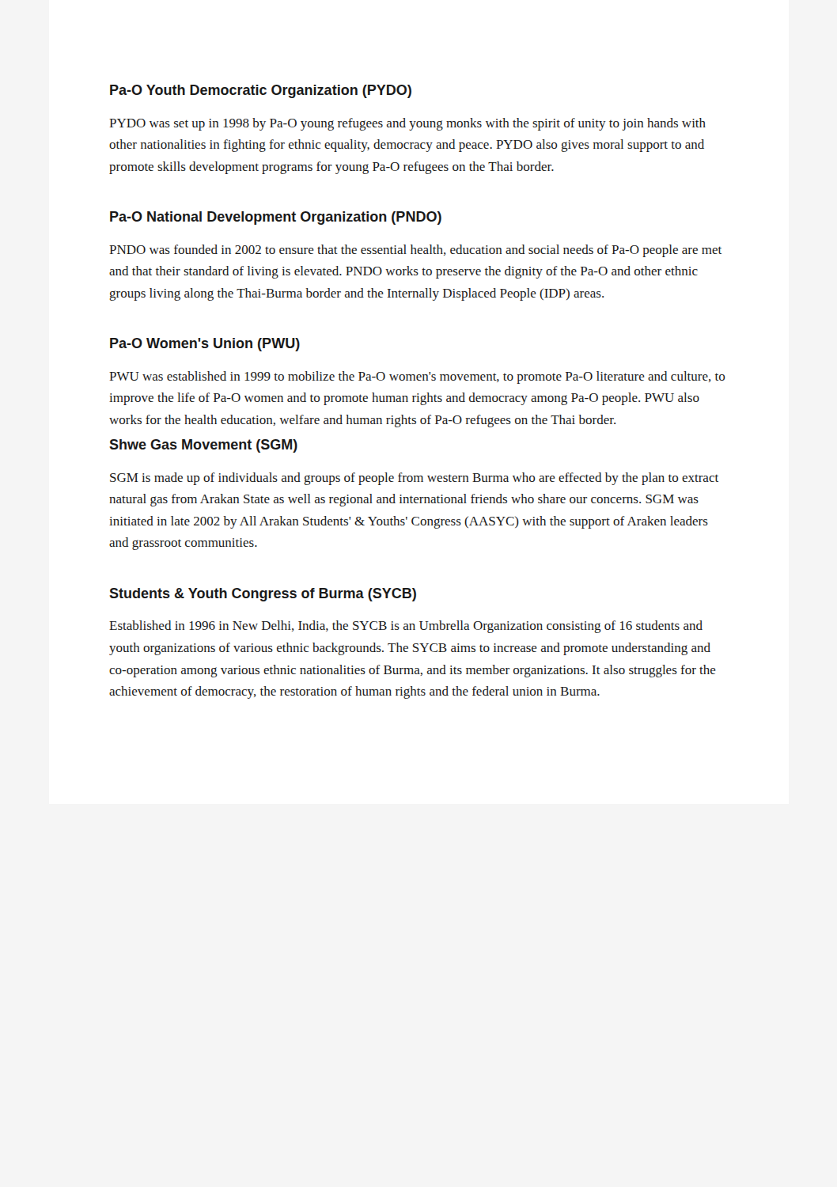Pa-O Youth Democratic Organization (PYDO)
PYDO was set up in 1998 by Pa-O young refugees and young monks with the spirit of unity to join hands with other nationalities in fighting for ethnic equality, democracy and peace. PYDO also gives moral support to and promote skills development programs for young Pa-O refugees on the Thai border.
Pa-O National Development Organization (PNDO)
PNDO was founded in 2002 to ensure that the essential health, education and social needs of Pa-O people are met and that their standard of living is elevated. PNDO works to preserve the dignity of the Pa-O and other ethnic groups living along the Thai-Burma border and the Internally Displaced People (IDP) areas.
Pa-O Women's Union (PWU)
PWU was established in 1999 to mobilize the Pa-O women's movement, to promote Pa-O literature and culture, to improve the life of Pa-O women and to promote human rights and democracy among Pa-O people. PWU also works for the health education, welfare and human rights of Pa-O refugees on the Thai border.
Shwe Gas Movement (SGM)
SGM is made up of individuals and groups of people from western Burma who are effected by the plan to extract natural gas from Arakan State as well as regional and international friends who share our concerns. SGM was initiated in late 2002 by All Arakan Students' & Youths' Congress (AASYC) with the support of Araken leaders and grassroot communities.
Students & Youth Congress of Burma (SYCB)
Established in 1996 in New Delhi, India, the SYCB is an Umbrella Organization consisting of 16 students and youth organizations of various ethnic backgrounds. The SYCB aims to increase and promote understanding and co-operation among various ethnic nationalities of Burma, and its member organizations. It also struggles for the achievement of democracy, the restoration of human rights and the federal union in Burma.